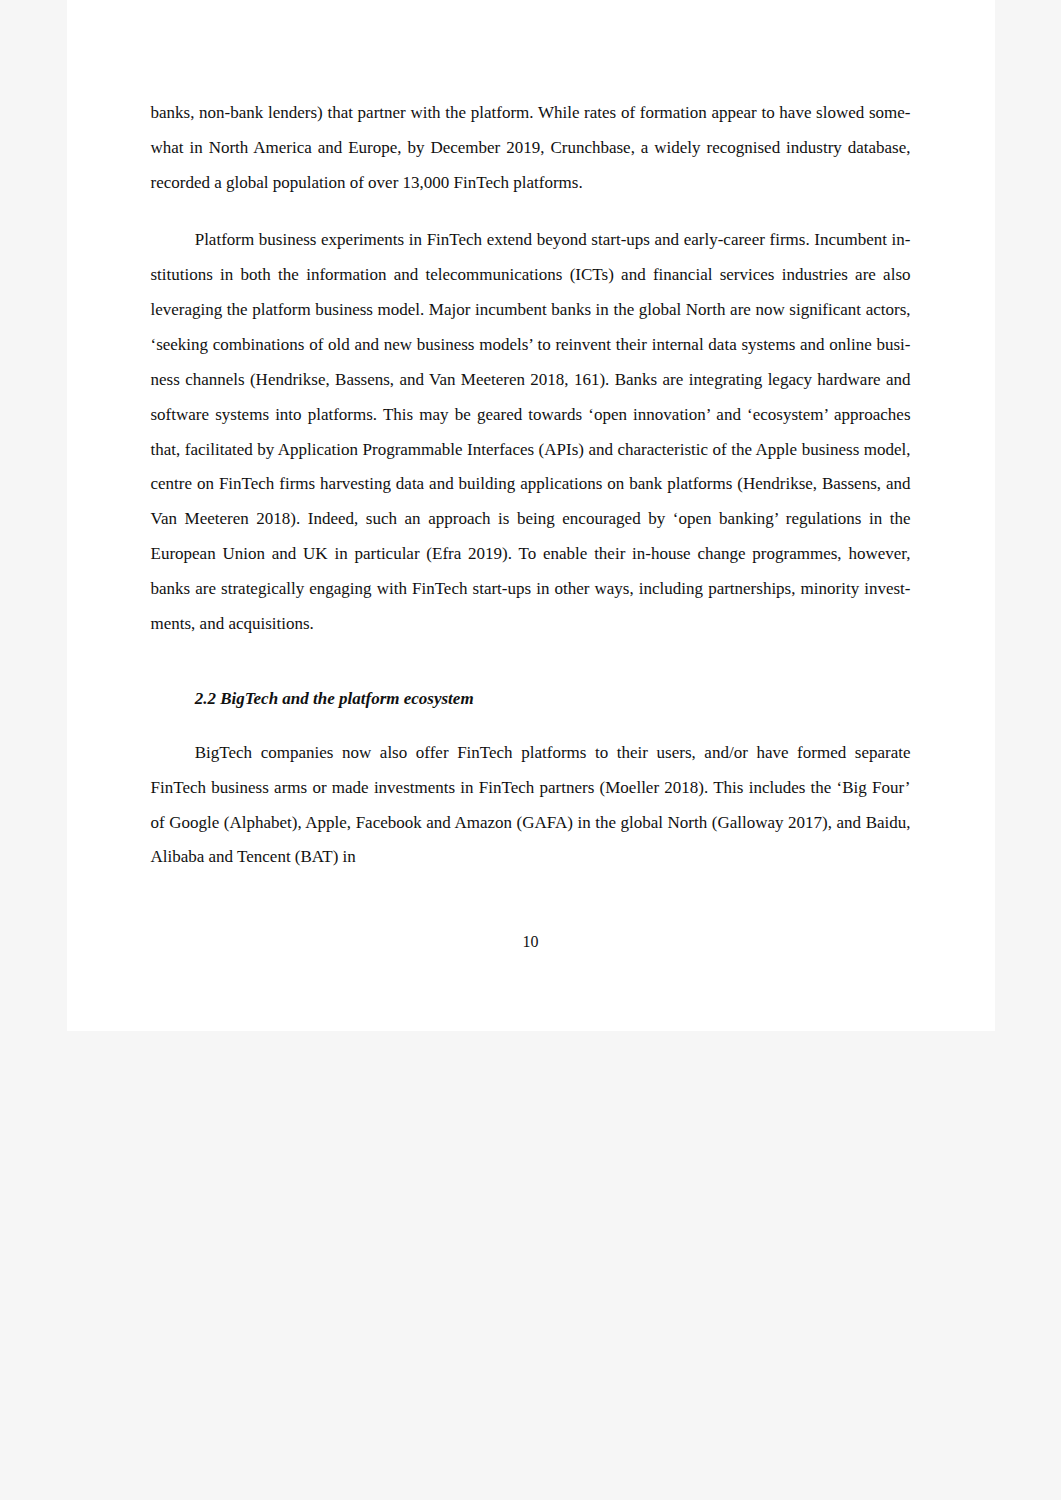banks, non-bank lenders) that partner with the platform. While rates of formation appear to have slowed somewhat in North America and Europe, by December 2019, Crunchbase, a widely recognised industry database, recorded a global population of over 13,000 FinTech platforms.
Platform business experiments in FinTech extend beyond start-ups and early-career firms. Incumbent institutions in both the information and telecommunications (ICTs) and financial services industries are also leveraging the platform business model. Major incumbent banks in the global North are now significant actors, ‘seeking combinations of old and new business models’ to reinvent their internal data systems and online business channels (Hendrikse, Bassens, and Van Meeteren 2018, 161). Banks are integrating legacy hardware and software systems into platforms. This may be geared towards ‘open innovation’ and ‘ecosystem’ approaches that, facilitated by Application Programmable Interfaces (APIs) and characteristic of the Apple business model, centre on FinTech firms harvesting data and building applications on bank platforms (Hendrikse, Bassens, and Van Meeteren 2018). Indeed, such an approach is being encouraged by ‘open banking’ regulations in the European Union and UK in particular (Efra 2019). To enable their in-house change programmes, however, banks are strategically engaging with FinTech start-ups in other ways, including partnerships, minority investments, and acquisitions.
2.2 BigTech and the platform ecosystem
BigTech companies now also offer FinTech platforms to their users, and/or have formed separate FinTech business arms or made investments in FinTech partners (Moeller 2018). This includes the ‘Big Four’ of Google (Alphabet), Apple, Facebook and Amazon (GAFA) in the global North (Galloway 2017), and Baidu, Alibaba and Tencent (BAT) in
10